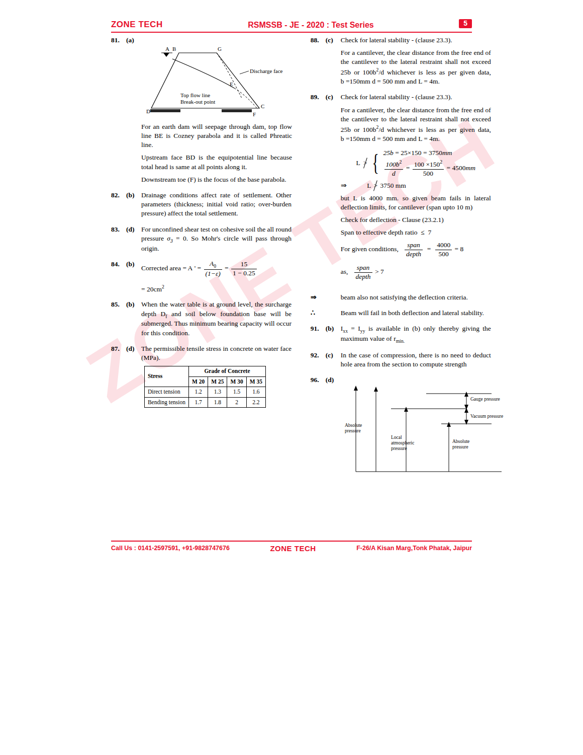ZONE TECH
ZONE TECH
RSMSSB - JE - 2020 : Test Series
5
81.
(a)
A B G E D C F Discharge face Top flow line Break-out point
For an earth dam will seepage through dam, top flow line BE is Cozney parabola and it is called Phreatic line.
Upstream face BD is the equipotential line because total head is same at all points along it.
Downstream toe (F) is the focus of the base parabola.
82.
(b)
Drainage conditions affect rate of settlement. Other parameters (thickness; initial void ratio; over-burden pressure) affect the total settlement.
83.
(d)
For unconfined shear test on cohesive soil the all round pressure σ3 = 0. So Mohr's circle will pass through origin.
84.
(b)
Corrected area = A ' = A0(1−ε) = 151 − 0.25
= 20cm2
85.
(b)
When the water table is at ground level, the surcharge depth Df and soil below foundation base will be submerged. Thus minimum bearing capacity will occur for this condition.
87.
(d)
The permissible tensile stress in concrete on water face (MPa).
| Stress | Grade of Concrete |
| --- | --- |
| M 20 | M 25 | M 30 | M 35 |
| Direct tension | 1.2 | 1.3 | 1.5 | 1.6 |
| Bending tension | 1.7 | 1.8 | 2 | 2.2 |
88.
(c)
Check for lateral stability - (clause 23.3).
For a cantilever, the clear distance from the free end of the cantilever to the lateral restraint shall not exceed 25b or 100b2/d whichever is less as per given data, b =150mm d = 500 mm and L = 4m.
89.
(c)
Check for lateral stability - (clause 23.3).
For a cantilever, the clear distance from the free end of the cantilever to the lateral restraint shall not exceed 25b or 100b2/d whichever is less as per given data, b =150mm d = 500 mm and L = 4m.
L > {
25b = 25×150 = 3750mm
100b2 d = 100 ×1502500 = 4500mm
⇒ L > 3750 mm
but L is 4000 mm. so given beam fails in lateral deflection limits, for cantilever (span upto 10 m)
Check for deflection - Clause (23.2.1)
Span to effective depth ratio ≤ 7
For given conditions, span depth = 4000500 = 8
as, span depth > 7
⇒
beam also not satisfying the deflection criteria.
∴
Beam will fail in both deflection and lateral stability.
91.
(b)
Ixx = Iyy is available in (b) only thereby giving the maximum value of rmin.
92.
(c)
In the case of compression, there is no need to deduct hole area from the section to compute strength
96.
(d)
Absolute pressure Local atmospheric pressure Gauge pressure Vacuum pressure Absolute pressure
Call Us : 0141-2597591, +91-9828747676
ZONE TECH
F-26/A Kisan Marg,Tonk Phatak, Jaipur